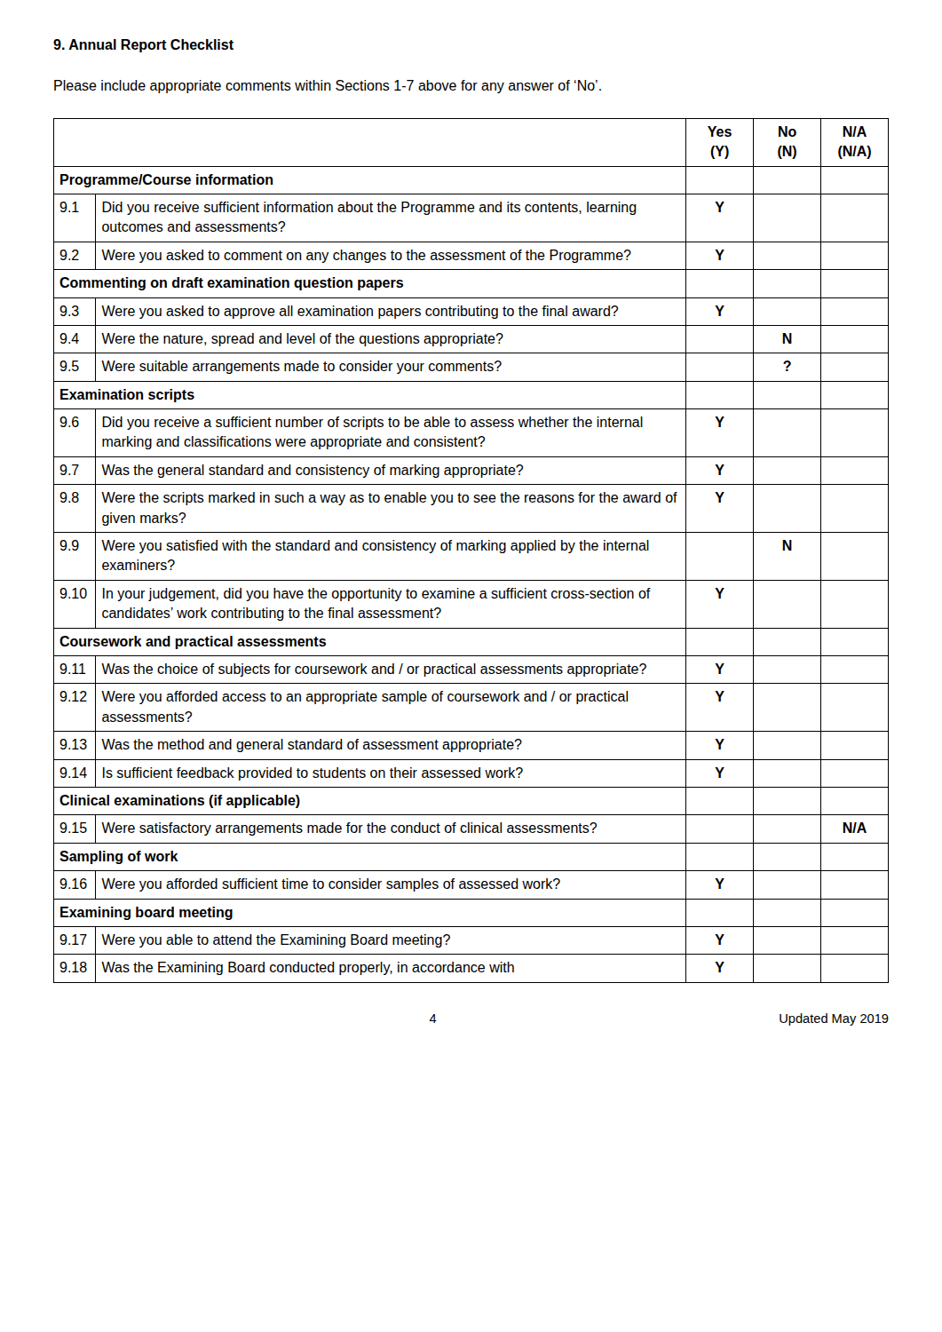9. Annual Report Checklist
Please include appropriate comments within Sections 1-7 above for any answer of ‘No’.
| | Yes (Y) | No (N) | N/A (N/A) |
| --- | --- | --- | --- |
| Programme/Course information | | | |
| 9.1 | Did you receive sufficient information about the Programme and its contents, learning outcomes and assessments? | Y | | |
| 9.2 | Were you asked to comment on any changes to the assessment of the Programme? | Y | | |
| Commenting on draft examination question papers | | | |
| 9.3 | Were you asked to approve all examination papers contributing to the final award? | Y | | |
| 9.4 | Were the nature, spread and level of the questions appropriate? | | N | |
| 9.5 | Were suitable arrangements made to consider your comments? | | ? | |
| Examination scripts | | | |
| 9.6 | Did you receive a sufficient number of scripts to be able to assess whether the internal marking and classifications were appropriate and consistent? | Y | | |
| 9.7 | Was the general standard and consistency of marking appropriate? | Y | | |
| 9.8 | Were the scripts marked in such a way as to enable you to see the reasons for the award of given marks? | Y | | |
| 9.9 | Were you satisfied with the standard and consistency of marking applied by the internal examiners? | | N | |
| 9.10 | In your judgement, did you have the opportunity to examine a sufficient cross-section of candidates’ work contributing to the final assessment? | Y | | |
| Coursework and practical assessments | | | |
| 9.11 | Was the choice of subjects for coursework and / or practical assessments appropriate? | Y | | |
| 9.12 | Were you afforded access to an appropriate sample of coursework and / or practical assessments? | Y | | |
| 9.13 | Was the method and general standard of assessment appropriate? | Y | | |
| 9.14 | Is sufficient feedback provided to students on their assessed work? | Y | | |
| Clinical examinations (if applicable) | | | |
| 9.15 | Were satisfactory arrangements made for the conduct of clinical assessments? | | | N/A |
| Sampling of work | | | |
| 9.16 | Were you afforded sufficient time to consider samples of assessed work? | Y | | |
| Examining board meeting | | | |
| 9.17 | Were you able to attend the Examining Board meeting? | Y | | |
| 9.18 | Was the Examining Board conducted properly, in accordance with | Y | | |
4 Updated May 2019